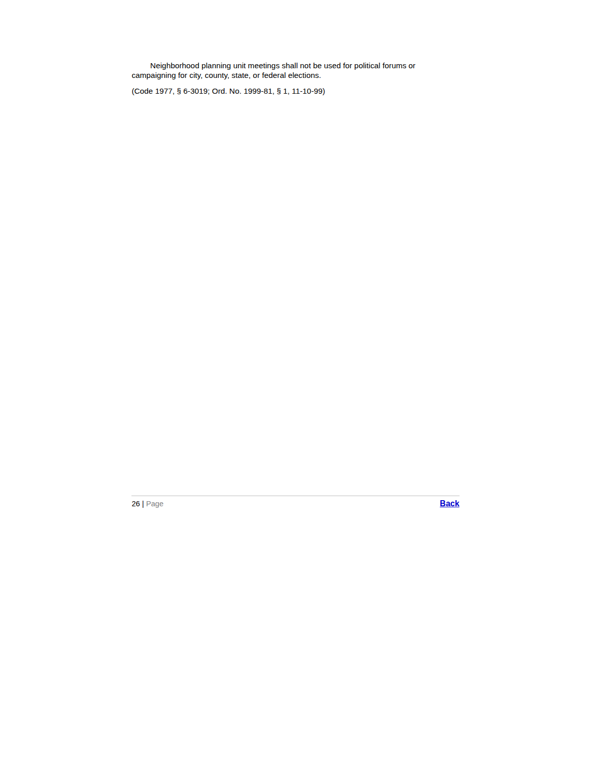Neighborhood planning unit meetings shall not be used for political forums or campaigning for city, county, state, or federal elections.
(Code 1977, § 6-3019; Ord. No. 1999-81, § 1, 11-10-99)
26 | Page Back